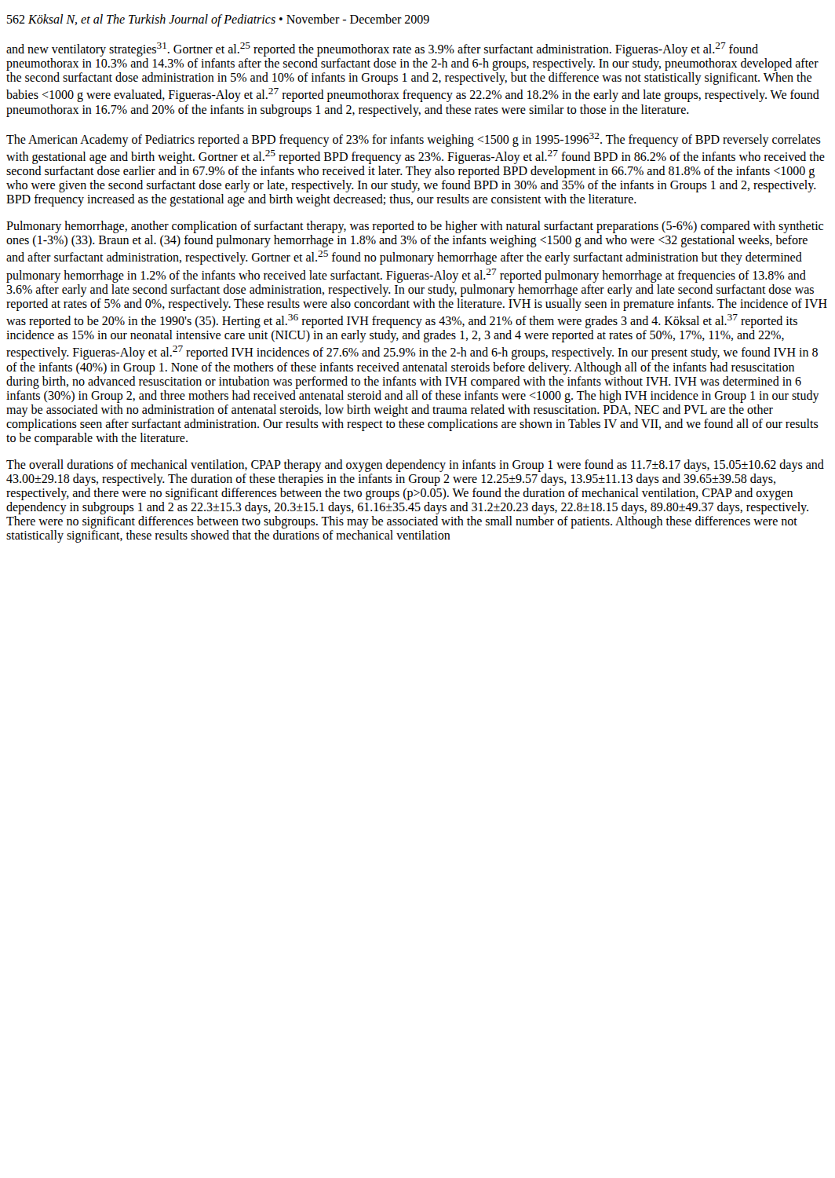562 Köksal N, et al The Turkish Journal of Pediatrics • November - December 2009
and new ventilatory strategies31. Gortner et al.25 reported the pneumothorax rate as 3.9% after surfactant administration. Figueras-Aloy et al.27 found pneumothorax in 10.3% and 14.3% of infants after the second surfactant dose in the 2-h and 6-h groups, respectively. In our study, pneumothorax developed after the second surfactant dose administration in 5% and 10% of infants in Groups 1 and 2, respectively, but the difference was not statistically significant. When the babies <1000 g were evaluated, Figueras-Aloy et al.27 reported pneumothorax frequency as 22.2% and 18.2% in the early and late groups, respectively. We found pneumothorax in 16.7% and 20% of the infants in subgroups 1 and 2, respectively, and these rates were similar to those in the literature.
The American Academy of Pediatrics reported a BPD frequency of 23% for infants weighing <1500 g in 1995-199632. The frequency of BPD reversely correlates with gestational age and birth weight. Gortner et al.25 reported BPD frequency as 23%. Figueras-Aloy et al.27 found BPD in 86.2% of the infants who received the second surfactant dose earlier and in 67.9% of the infants who received it later. They also reported BPD development in 66.7% and 81.8% of the infants <1000 g who were given the second surfactant dose early or late, respectively. In our study, we found BPD in 30% and 35% of the infants in Groups 1 and 2, respectively. BPD frequency increased as the gestational age and birth weight decreased; thus, our results are consistent with the literature.
Pulmonary hemorrhage, another complication of surfactant therapy, was reported to be higher with natural surfactant preparations (5-6%) compared with synthetic ones (1-3%) (33). Braun et al. (34) found pulmonary hemorrhage in 1.8% and 3% of the infants weighing <1500 g and who were <32 gestational weeks, before and after surfactant administration, respectively. Gortner et al.25 found no pulmonary hemorrhage after the early surfactant administration but they determined pulmonary hemorrhage in 1.2% of the infants who received late surfactant. Figueras-Aloy et al.27 reported pulmonary hemorrhage at frequencies of 13.8% and 3.6% after early and late second surfactant dose administration, respectively. In our study, pulmonary hemorrhage after early and late second surfactant dose was reported at rates of 5% and 0%, respectively. These results were also concordant with the literature. IVH is usually seen in premature infants. The incidence of IVH was reported to be 20% in the 1990's (35). Herting et al.36 reported IVH frequency as 43%, and 21% of them were grades 3 and 4. Köksal et al.37 reported its incidence as 15% in our neonatal intensive care unit (NICU) in an early study, and grades 1, 2, 3 and 4 were reported at rates of 50%, 17%, 11%, and 22%, respectively. Figueras-Aloy et al.27 reported IVH incidences of 27.6% and 25.9% in the 2-h and 6-h groups, respectively. In our present study, we found IVH in 8 of the infants (40%) in Group 1. None of the mothers of these infants received antenatal steroids before delivery. Although all of the infants had resuscitation during birth, no advanced resuscitation or intubation was performed to the infants with IVH compared with the infants without IVH. IVH was determined in 6 infants (30%) in Group 2, and three mothers had received antenatal steroid and all of these infants were <1000 g. The high IVH incidence in Group 1 in our study may be associated with no administration of antenatal steroids, low birth weight and trauma related with resuscitation. PDA, NEC and PVL are the other complications seen after surfactant administration. Our results with respect to these complications are shown in Tables IV and VII, and we found all of our results to be comparable with the literature.
The overall durations of mechanical ventilation, CPAP therapy and oxygen dependency in infants in Group 1 were found as 11.7±8.17 days, 15.05±10.62 days and 43.00±29.18 days, respectively. The duration of these therapies in the infants in Group 2 were 12.25±9.57 days, 13.95±11.13 days and 39.65±39.58 days, respectively, and there were no significant differences between the two groups (p>0.05). We found the duration of mechanical ventilation, CPAP and oxygen dependency in subgroups 1 and 2 as 22.3±15.3 days, 20.3±15.1 days, 61.16±35.45 days and 31.2±20.23 days, 22.8±18.15 days, 89.80±49.37 days, respectively. There were no significant differences between two subgroups. This may be associated with the small number of patients. Although these differences were not statistically significant, these results showed that the durations of mechanical ventilation